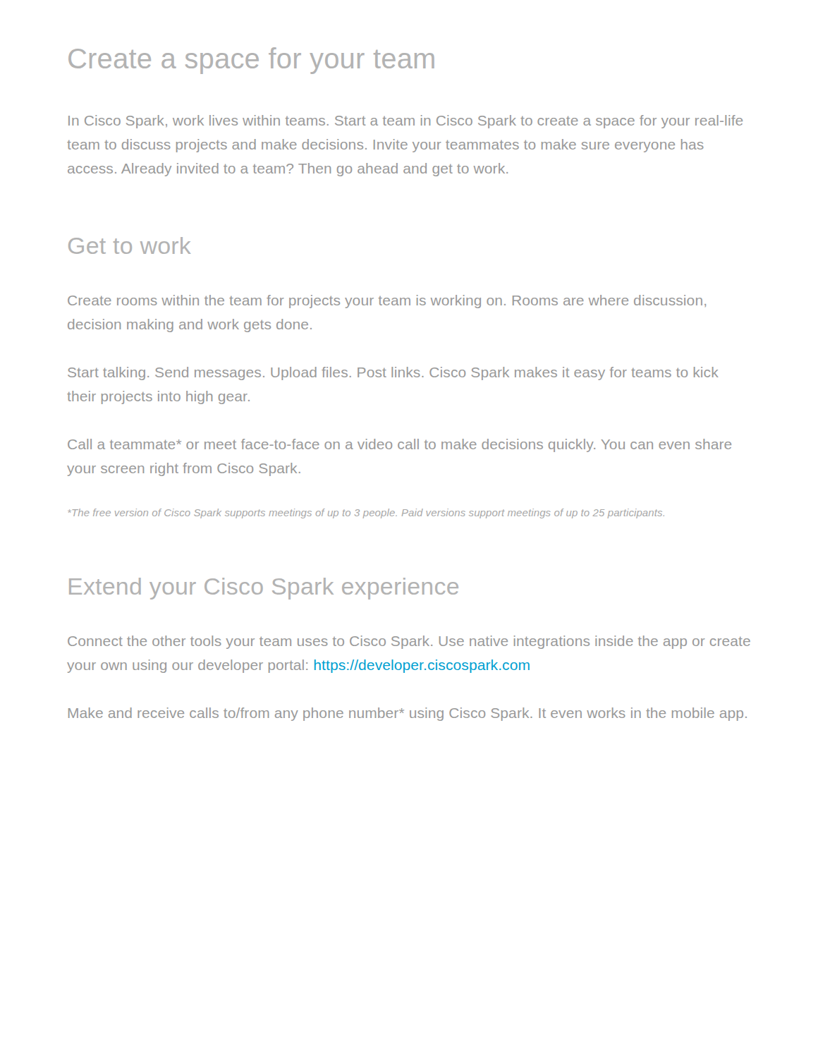Create a space for your team
In Cisco Spark, work lives within teams. Start a team in Cisco Spark to create a space for your real-life team to discuss projects and make decisions. Invite your teammates to make sure everyone has access. Already invited to a team? Then go ahead and get to work.
Get to work
Create rooms within the team for projects your team is working on. Rooms are where discussion, decision making and work gets done.
Start talking. Send messages. Upload files. Post links. Cisco Spark makes it easy for teams to kick their projects into high gear.
Call a teammate* or meet face-to-face on a video call to make decisions quickly. You can even share your screen right from Cisco Spark.
*The free version of Cisco Spark supports meetings of up to 3 people. Paid versions support meetings of up to 25 participants.
Extend your Cisco Spark experience
Connect the other tools your team uses to Cisco Spark. Use native integrations inside the app or create your own using our developer portal: https://developer.ciscospark.com
Make and receive calls to/from any phone number* using Cisco Spark. It even works in the mobile app.